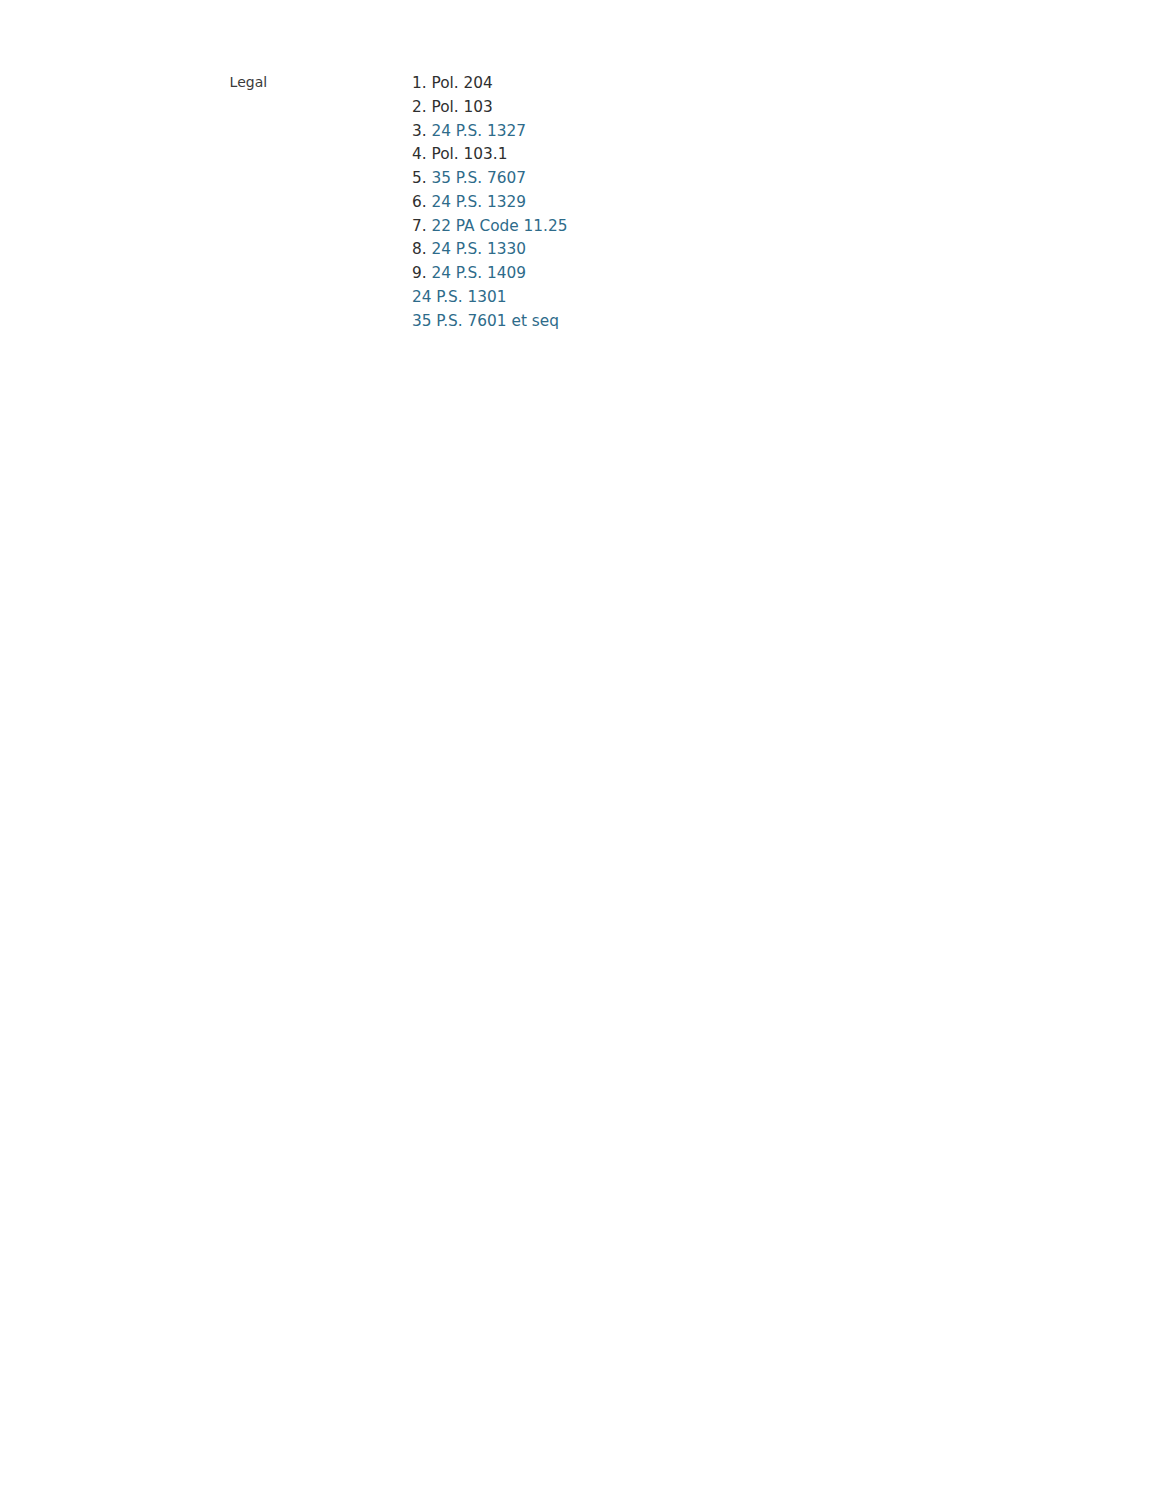Legal
1. Pol. 204
2. Pol. 103
3. 24 P.S. 1327
4. Pol. 103.1
5. 35 P.S. 7607
6. 24 P.S. 1329
7. 22 PA Code 11.25
8. 24 P.S. 1330
9. 24 P.S. 1409
24 P.S. 1301
35 P.S. 7601 et seq